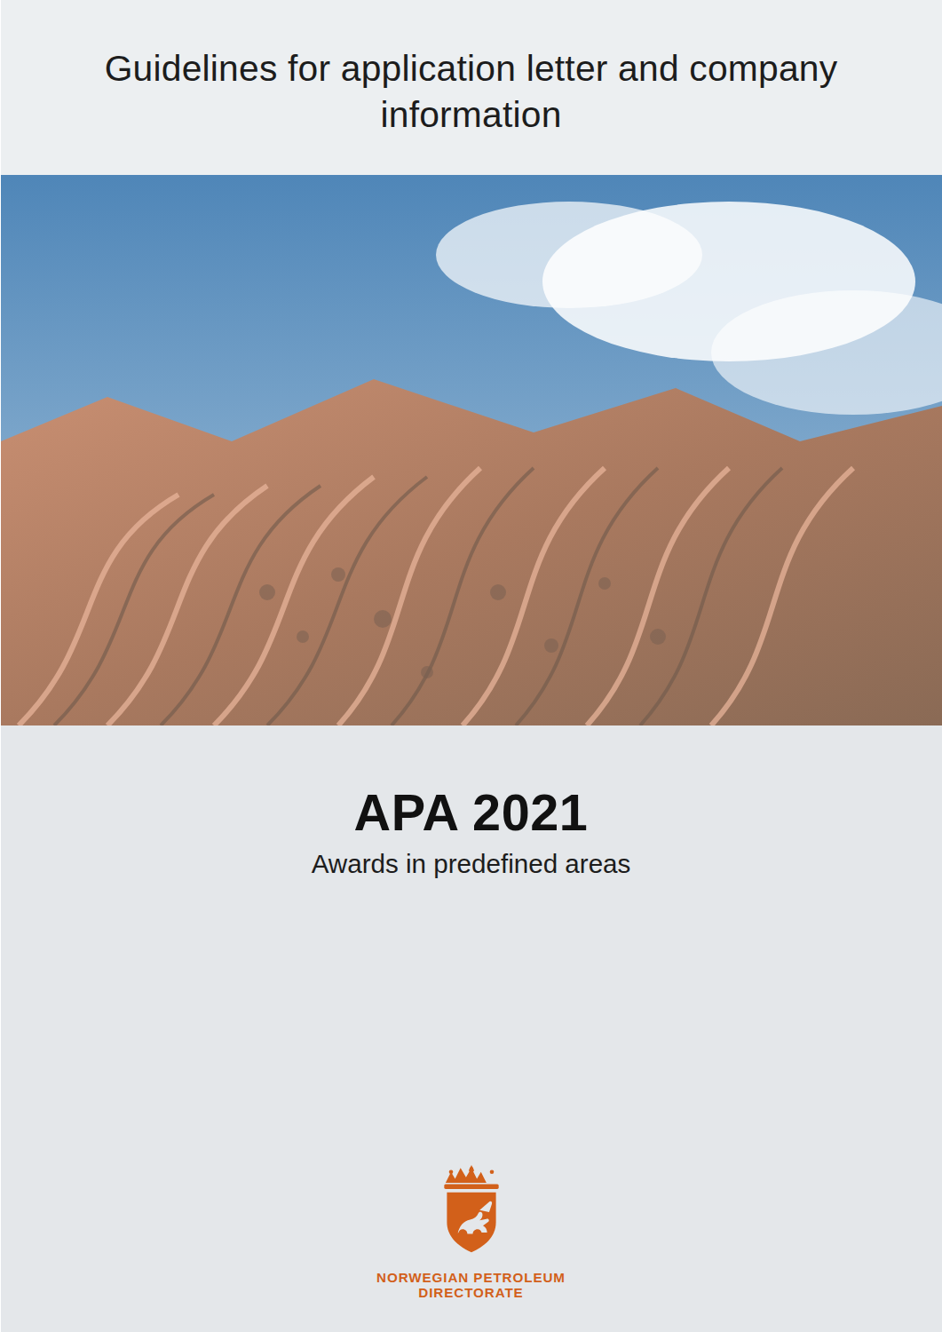Guidelines for application letter and company information
APA 2021
Awards in predefined areas
NORWEGIAN PETROLEUM DIRECTORATE